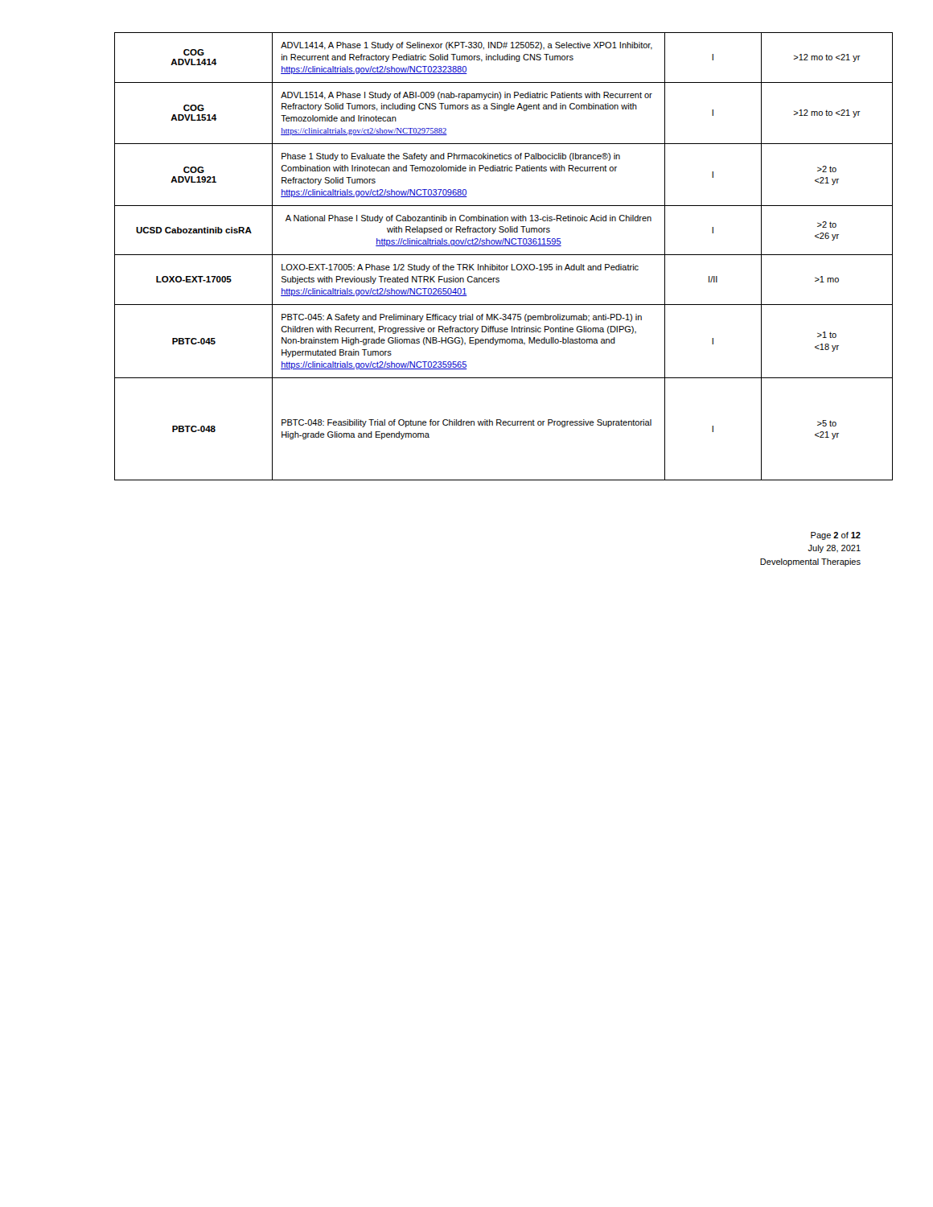| | COG ADVL1414 | ADVL1414, A Phase 1 Study of Selinexor (KPT-330, IND# 125052), a Selective XPO1 Inhibitor, in Recurrent and Refractory Pediatric Solid Tumors, including CNS Tumors https://clinicaltrials.gov/ct2/show/NCT02323880 | I | >12 mo to <21 yr |
| COG ADVL1514 | ADVL1514, A Phase I Study of ABI-009 (nab-rapamycin) in Pediatric Patients with Recurrent or Refractory Solid Tumors, including CNS Tumors as a Single Agent and in Combination with Temozolomide and Irinotecan https://clinicaltrials.gov/ct2/show/NCT02975882 | I | >12 mo to <21 yr |
| COG ADVL1921 | Phase 1 Study to Evaluate the Safety and Phrmacokinetics of Palbociclib (Ibrance®) in Combination with Irinotecan and Temozolomide in Pediatric Patients with Recurrent or Refractory Solid Tumors https://clinicaltrials.gov/ct2/show/NCT03709680 | I | >2 to <21 yr |
| UCSD Cabozantinib cisRA | A National Phase I Study of Cabozantinib in Combination with 13-cis-Retinoic Acid in Children with Relapsed or Refractory Solid Tumors https://clinicaltrials.gov/ct2/show/NCT03611595 | I | >2 to <26 yr |
| LOXO-EXT-17005 | LOXO-EXT-17005: A Phase 1/2 Study of the TRK Inhibitor LOXO-195 in Adult and Pediatric Subjects with Previously Treated NTRK Fusion Cancers https://clinicaltrials.gov/ct2/show/NCT02650401 | I/II | >1 mo |
| PBTC-045 | PBTC-045: A Safety and Preliminary Efficacy trial of MK-3475 (pembrolizumab; anti-PD-1) in Children with Recurrent, Progressive or Refractory Diffuse Intrinsic Pontine Glioma (DIPG), Non-brainstem High-grade Gliomas (NB-HGG), Ependymoma, Medullo-blastoma and Hypermutated Brain Tumors https://clinicaltrials.gov/ct2/show/NCT02359565 | I | >1 to <18 yr |
| PBTC-048 | PBTC-048: Feasibility Trial of Optune for Children with Recurrent or Progressive Supratentorial High-grade Glioma and Ependymoma | I | >5 to <21 yr |
Page 2 of 12
July 28, 2021
Developmental Therapies